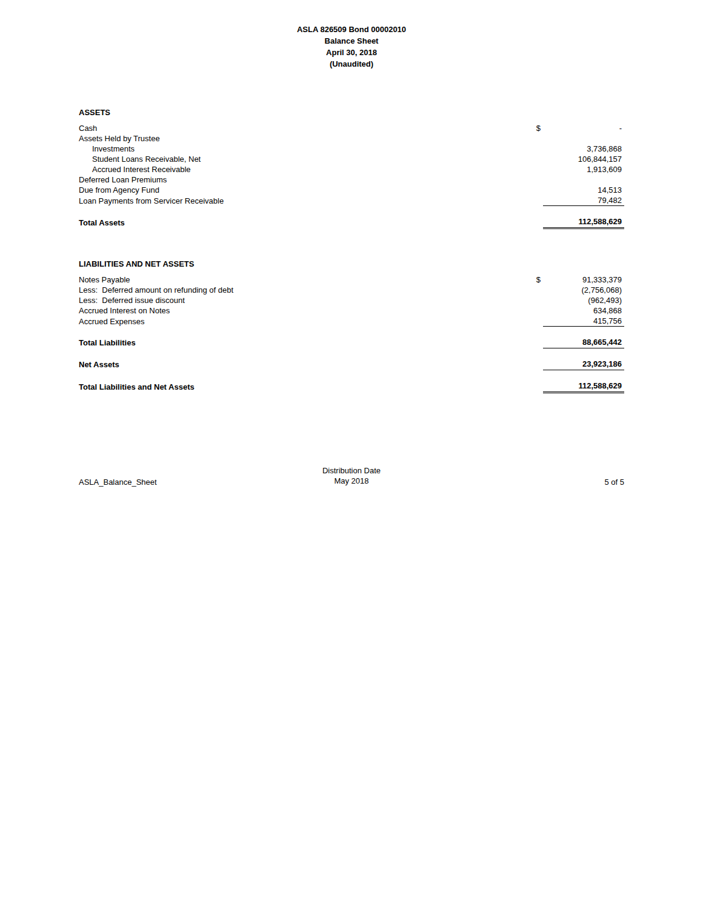ASLA 826509 Bond 00002010
Balance Sheet
April 30, 2018
(Unaudited)
| ASSETS | | | |
| Cash | | $ | - |
| Assets Held by Trustee | | | |
| Investments | | | 3,736,868 |
| Student Loans Receivable, Net | | | 106,844,157 |
| Accrued Interest Receivable | | | 1,913,609 |
| Deferred Loan Premiums | | | |
| Due from Agency Fund | | | 14,513 |
| Loan Payments from Servicer Receivable | | | 79,482 |
| Total Assets | | | 112,588,629 |
| LIABILITIES AND NET ASSETS | | | |
| Notes Payable | | $ | 91,333,379 |
| Less: Deferred amount on refunding of debt | | | (2,756,068) |
| Less: Deferred issue discount | | | (962,493) |
| Accrued Interest on Notes | | | 634,868 |
| Accrued Expenses | | | 415,756 |
| Total Liabilities | | | 88,665,442 |
| Net Assets | | | 23,923,186 |
| Total Liabilities and Net Assets | | | 112,588,629 |
ASLA_Balance_Sheet
Distribution Date
May 2018
5 of 5